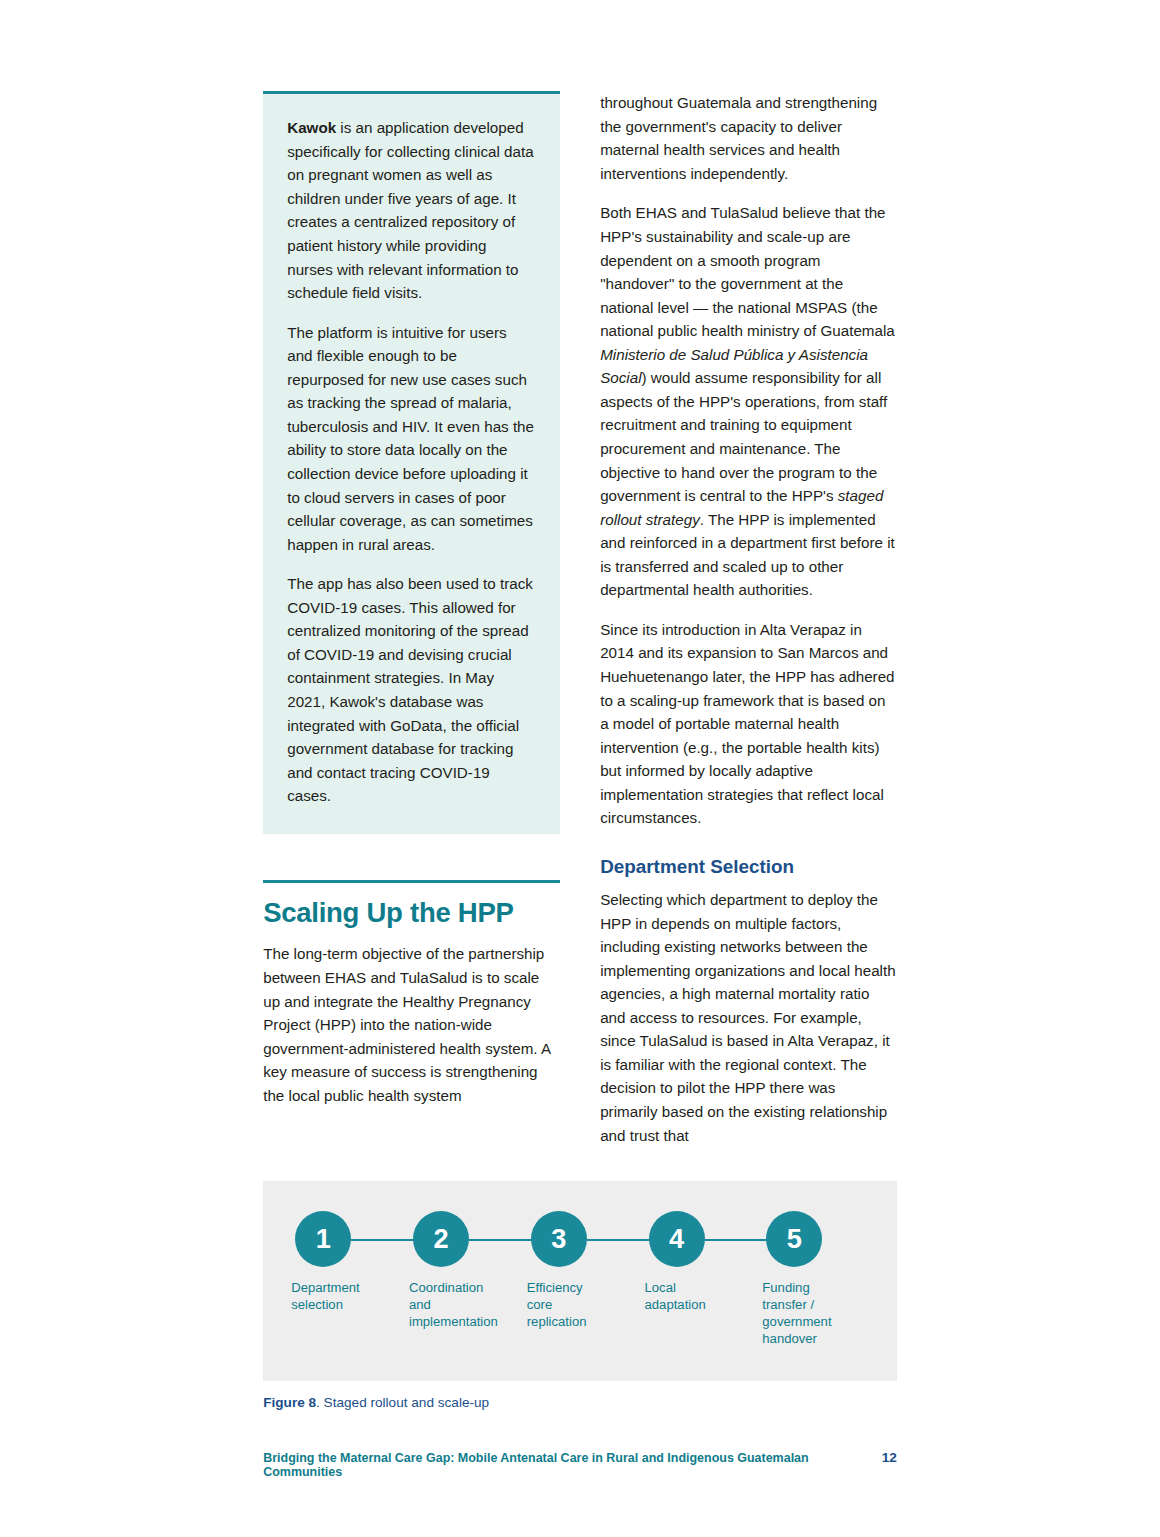Kawok is an application developed specifically for collecting clinical data on pregnant women as well as children under five years of age. It creates a centralized repository of patient history while providing nurses with relevant information to schedule field visits.
The platform is intuitive for users and flexible enough to be repurposed for new use cases such as tracking the spread of malaria, tuberculosis and HIV. It even has the ability to store data locally on the collection device before uploading it to cloud servers in cases of poor cellular coverage, as can sometimes happen in rural areas.
The app has also been used to track COVID-19 cases. This allowed for centralized monitoring of the spread of COVID-19 and devising crucial containment strategies. In May 2021, Kawok's database was integrated with GoData, the official government database for tracking and contact tracing COVID-19 cases.
Scaling Up the HPP
The long-term objective of the partnership between EHAS and TulaSalud is to scale up and integrate the Healthy Pregnancy Project (HPP) into the nation-wide government-administered health system. A key measure of success is strengthening the local public health system
throughout Guatemala and strengthening the government's capacity to deliver maternal health services and health interventions independently.
Both EHAS and TulaSalud believe that the HPP's sustainability and scale-up are dependent on a smooth program "handover" to the government at the national level — the national MSPAS (the national public health ministry of Guatemala Ministerio de Salud Pública y Asistencia Social) would assume responsibility for all aspects of the HPP's operations, from staff recruitment and training to equipment procurement and maintenance. The objective to hand over the program to the government is central to the HPP's staged rollout strategy. The HPP is implemented and reinforced in a department first before it is transferred and scaled up to other departmental health authorities.
Since its introduction in Alta Verapaz in 2014 and its expansion to San Marcos and Huehuetenango later, the HPP has adhered to a scaling-up framework that is based on a model of portable maternal health intervention (e.g., the portable health kits) but informed by locally adaptive implementation strategies that reflect local circumstances.
Department Selection
Selecting which department to deploy the HPP in depends on multiple factors, including existing networks between the implementing organizations and local health agencies, a high maternal mortality ratio and access to resources. For example, since TulaSalud is based in Alta Verapaz, it is familiar with the regional context. The decision to pilot the HPP there was primarily based on the existing relationship and trust that
1
Department
selection
2
Coordination
and
implementation
3
Efficiency
core
replication
4
Local
adaptation
5
Funding
transfer /
government
handover
Figure 8. Staged rollout and scale-up
Bridging the Maternal Care Gap: Mobile Antenatal Care in Rural and Indigenous Guatemalan Communities
12